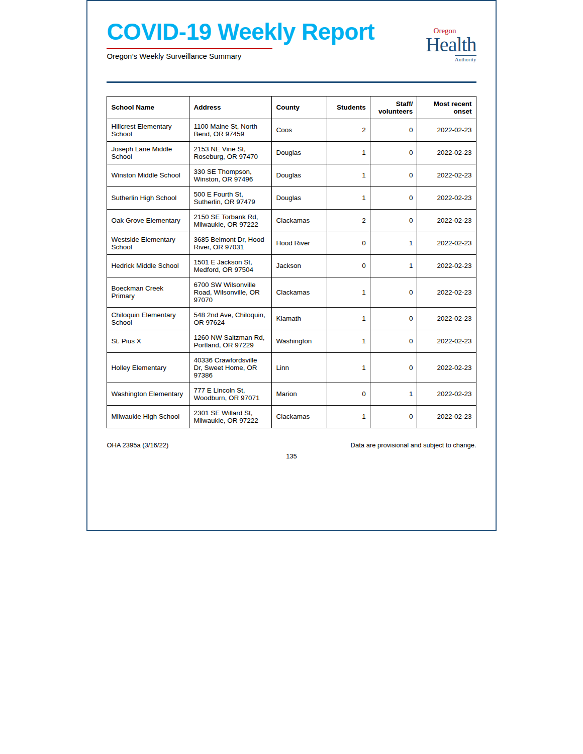COVID-19 Weekly Report
Oregon’s Weekly Surveillance Summary
Oregon
Health
Authority
| School Name | Address | County | Students | Staff/ volunteers | Most recent onset |
| --- | --- | --- | --- | --- | --- |
| Hillcrest Elementary School | 1100 Maine St, North Bend, OR 97459 | Coos | 2 | 0 | 2022-02-23 |
| Joseph Lane Middle School | 2153 NE Vine St, Roseburg, OR 97470 | Douglas | 1 | 0 | 2022-02-23 |
| Winston Middle School | 330 SE Thompson, Winston, OR 97496 | Douglas | 1 | 0 | 2022-02-23 |
| Sutherlin High School | 500 E Fourth St, Sutherlin, OR 97479 | Douglas | 1 | 0 | 2022-02-23 |
| Oak Grove Elementary | 2150 SE Torbank Rd, Milwaukie, OR 97222 | Clackamas | 2 | 0 | 2022-02-23 |
| Westside Elementary School | 3685 Belmont Dr, Hood River, OR 97031 | Hood River | 0 | 1 | 2022-02-23 |
| Hedrick Middle School | 1501 E Jackson St, Medford, OR 97504 | Jackson | 0 | 1 | 2022-02-23 |
| Boeckman Creek Primary | 6700 SW Wilsonville Road, Wilsonville, OR 97070 | Clackamas | 1 | 0 | 2022-02-23 |
| Chiloquin Elementary School | 548 2nd Ave, Chiloquin, OR 97624 | Klamath | 1 | 0 | 2022-02-23 |
| St. Pius X | 1260 NW Saltzman Rd, Portland, OR 97229 | Washington | 1 | 0 | 2022-02-23 |
| Holley Elementary | 40336 Crawfordsville Dr, Sweet Home, OR 97386 | Linn | 1 | 0 | 2022-02-23 |
| Washington Elementary | 777 E Lincoln St, Woodburn, OR 97071 | Marion | 0 | 1 | 2022-02-23 |
| Milwaukie High School | 2301 SE Willard St, Milwaukie, OR 97222 | Clackamas | 1 | 0 | 2022-02-23 |
OHA 2395a (3/16/22)
Data are provisional and subject to change.
135